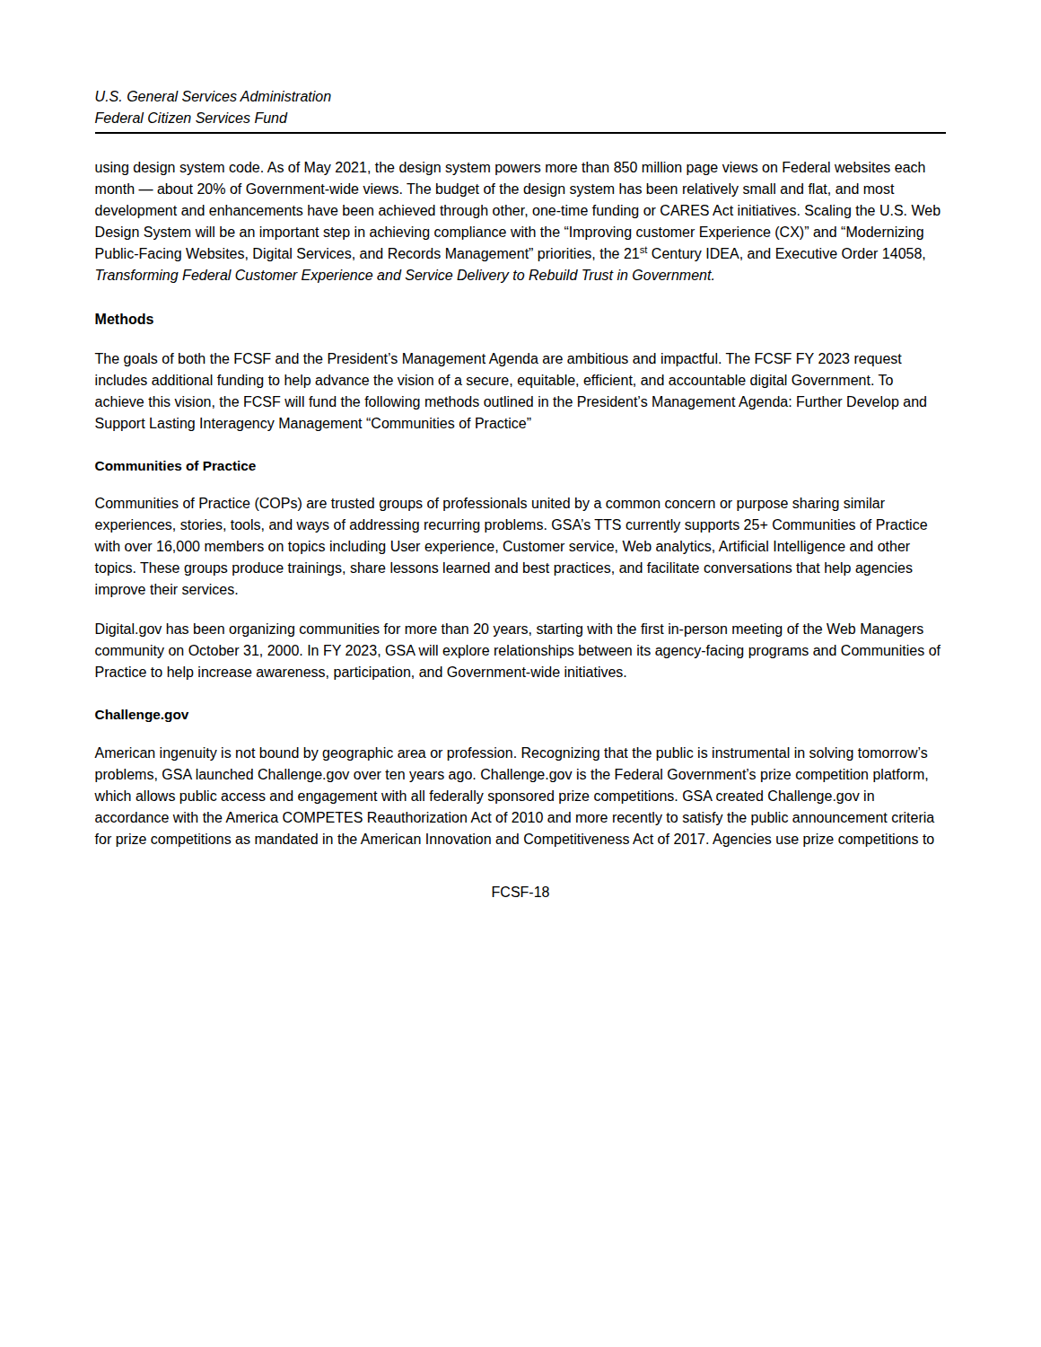U.S. General Services Administration
Federal Citizen Services Fund
using design system code. As of May 2021, the design system powers more than 850 million page views on Federal websites each month — about 20% of Government-wide views. The budget of the design system has been relatively small and flat, and most development and enhancements have been achieved through other, one-time funding or CARES Act initiatives. Scaling the U.S. Web Design System will be an important step in achieving compliance with the “Improving customer Experience (CX)” and “Modernizing Public-Facing Websites, Digital Services, and Records Management” priorities, the 21st Century IDEA, and Executive Order 14058, Transforming Federal Customer Experience and Service Delivery to Rebuild Trust in Government.
Methods
The goals of both the FCSF and the President’s Management Agenda are ambitious and impactful. The FCSF FY 2023 request includes additional funding to help advance the vision of a secure, equitable, efficient, and accountable digital Government. To achieve this vision, the FCSF will fund the following methods outlined in the President’s Management Agenda: Further Develop and Support Lasting Interagency Management “Communities of Practice”
Communities of Practice
Communities of Practice (COPs) are trusted groups of professionals united by a common concern or purpose sharing similar experiences, stories, tools, and ways of addressing recurring problems. GSA’s TTS currently supports 25+ Communities of Practice with over 16,000 members on topics including User experience, Customer service, Web analytics, Artificial Intelligence and other topics. These groups produce trainings, share lessons learned and best practices, and facilitate conversations that help agencies improve their services.
Digital.gov has been organizing communities for more than 20 years, starting with the first in-person meeting of the Web Managers community on October 31, 2000. In FY 2023, GSA will explore relationships between its agency-facing programs and Communities of Practice to help increase awareness, participation, and Government-wide initiatives.
Challenge.gov
American ingenuity is not bound by geographic area or profession. Recognizing that the public is instrumental in solving tomorrow’s problems, GSA launched Challenge.gov over ten years ago. Challenge.gov is the Federal Government’s prize competition platform, which allows public access and engagement with all federally sponsored prize competitions. GSA created Challenge.gov in accordance with the America COMPETES Reauthorization Act of 2010 and more recently to satisfy the public announcement criteria for prize competitions as mandated in the American Innovation and Competitiveness Act of 2017. Agencies use prize competitions to
FCSF-18